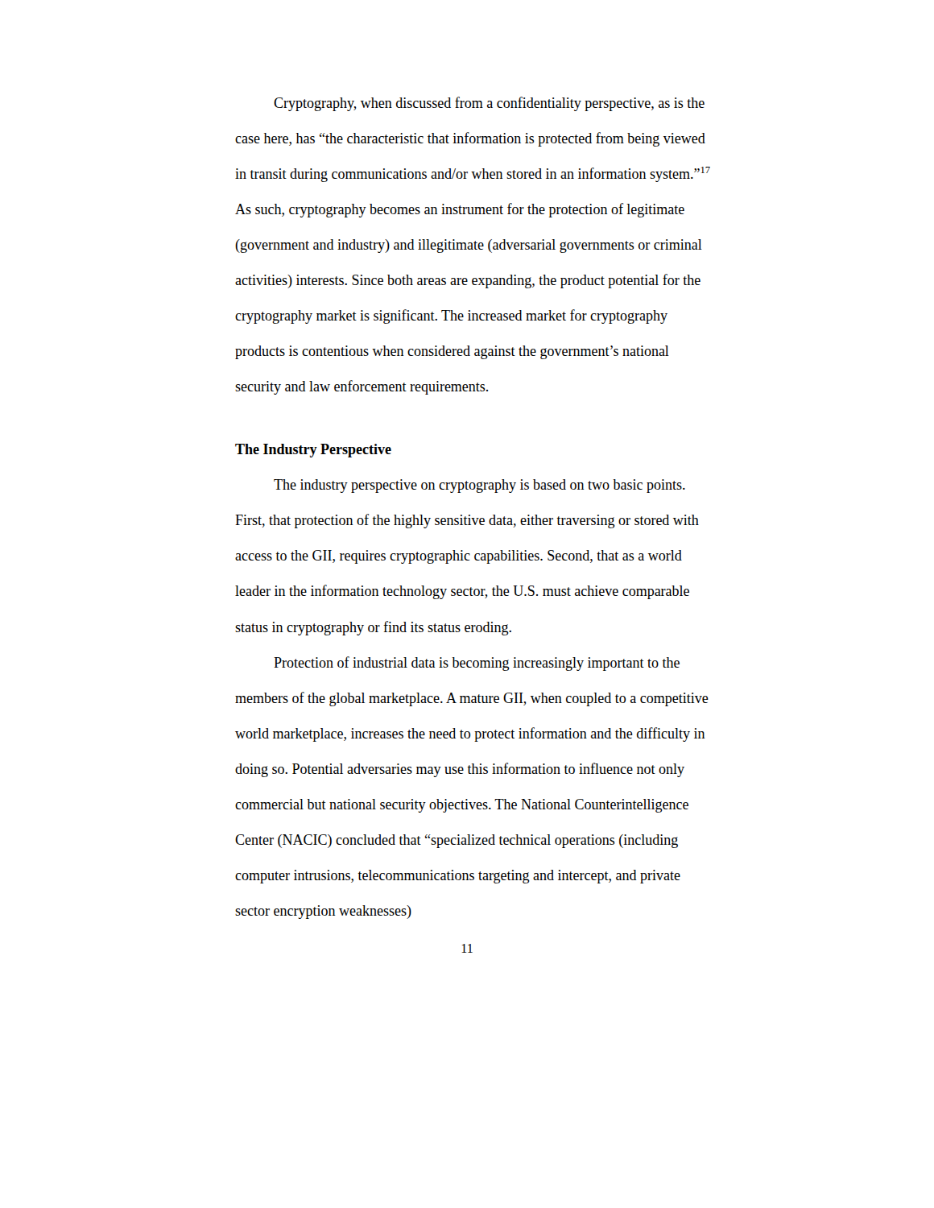Cryptography, when discussed from a confidentiality perspective, as is the case here, has “the characteristic that information is protected from being viewed in transit during communications and/or when stored in an information system.”17 As such, cryptography becomes an instrument for the protection of legitimate (government and industry) and illegitimate (adversarial governments or criminal activities) interests. Since both areas are expanding, the product potential for the cryptography market is significant. The increased market for cryptography products is contentious when considered against the government’s national security and law enforcement requirements.
The Industry Perspective
The industry perspective on cryptography is based on two basic points. First, that protection of the highly sensitive data, either traversing or stored with access to the GII, requires cryptographic capabilities. Second, that as a world leader in the information technology sector, the U.S. must achieve comparable status in cryptography or find its status eroding.
Protection of industrial data is becoming increasingly important to the members of the global marketplace. A mature GII, when coupled to a competitive world marketplace, increases the need to protect information and the difficulty in doing so. Potential adversaries may use this information to influence not only commercial but national security objectives. The National Counterintelligence Center (NACIC) concluded that “specialized technical operations (including computer intrusions, telecommunications targeting and intercept, and private sector encryption weaknesses)
11